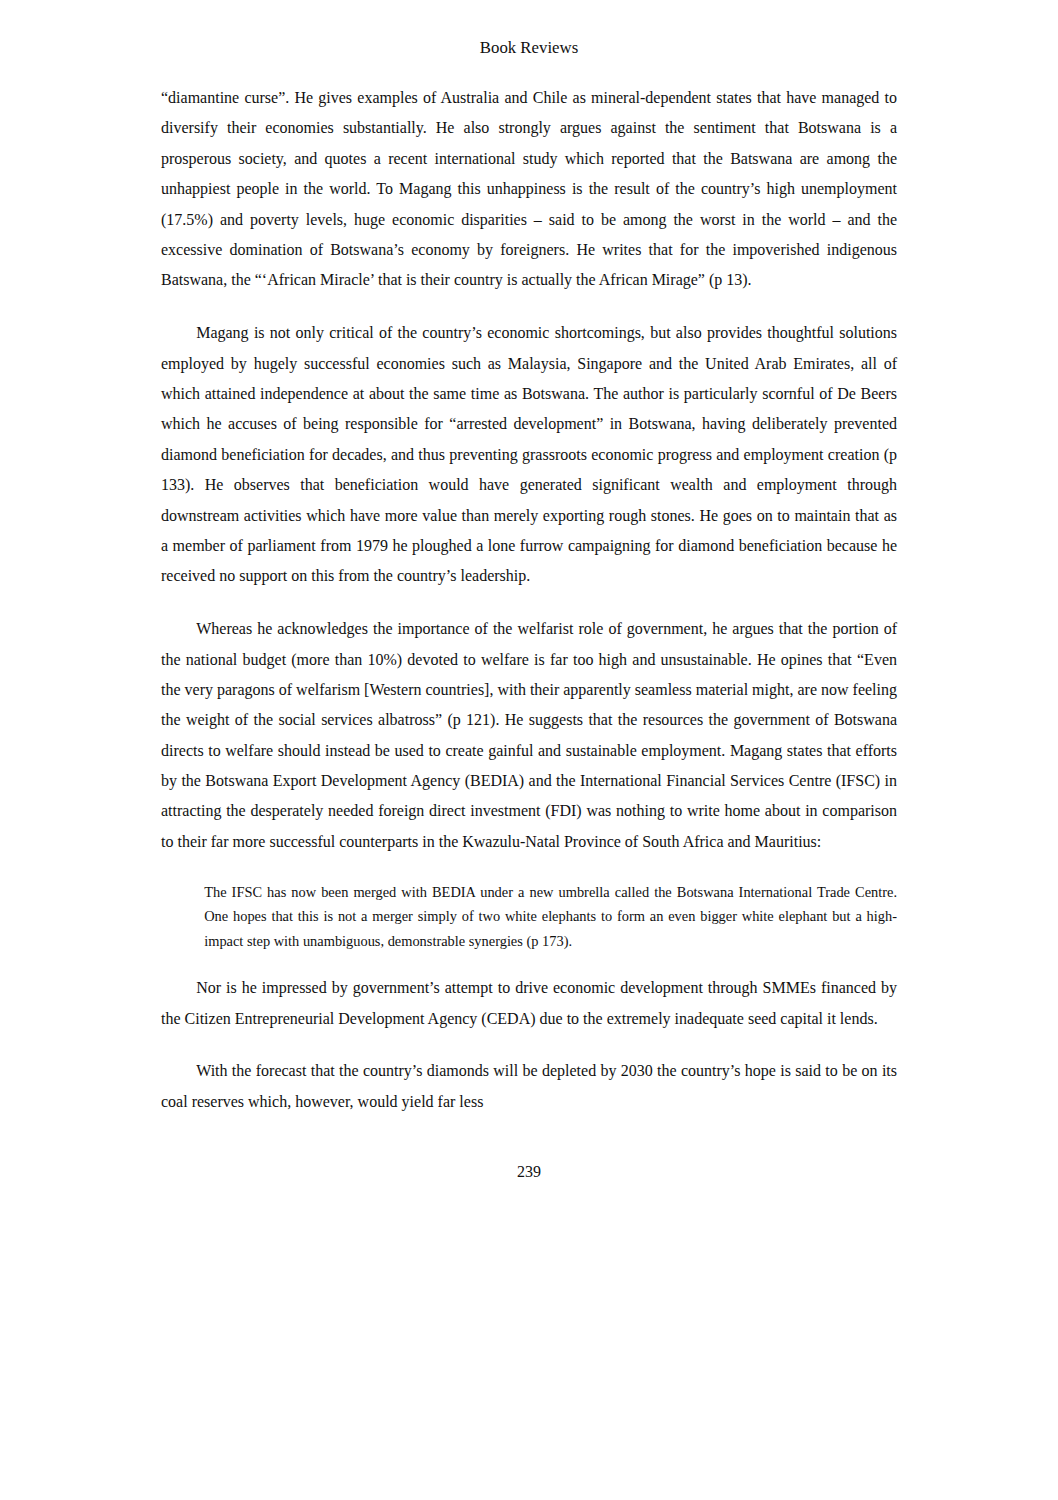Book Reviews
“diamantine curse”. He gives examples of Australia and Chile as mineral-dependent states that have managed to diversify their economies substantially. He also strongly argues against the sentiment that Botswana is a prosperous society, and quotes a recent international study which reported that the Batswana are among the unhappiest people in the world. To Magang this unhappiness is the result of the country’s high unemployment (17.5%) and poverty levels, huge economic disparities – said to be among the worst in the world – and the excessive domination of Botswana’s economy by foreigners. He writes that for the impoverished indigenous Batswana, the “‘African Miracle’ that is their country is actually the African Mirage” (p 13).
Magang is not only critical of the country’s economic shortcomings, but also provides thoughtful solutions employed by hugely successful economies such as Malaysia, Singapore and the United Arab Emirates, all of which attained independence at about the same time as Botswana. The author is particularly scornful of De Beers which he accuses of being responsible for “arrested development” in Botswana, having deliberately prevented diamond beneficiation for decades, and thus preventing grassroots economic progress and employment creation (p 133). He observes that beneficiation would have generated significant wealth and employment through downstream activities which have more value than merely exporting rough stones. He goes on to maintain that as a member of parliament from 1979 he ploughed a lone furrow campaigning for diamond beneficiation because he received no support on this from the country’s leadership.
Whereas he acknowledges the importance of the welfarist role of government, he argues that the portion of the national budget (more than 10%) devoted to welfare is far too high and unsustainable. He opines that “Even the very paragons of welfarism [Western countries], with their apparently seamless material might, are now feeling the weight of the social services albatross” (p 121). He suggests that the resources the government of Botswana directs to welfare should instead be used to create gainful and sustainable employment. Magang states that efforts by the Botswana Export Development Agency (BEDIA) and the International Financial Services Centre (IFSC) in attracting the desperately needed foreign direct investment (FDI) was nothing to write home about in comparison to their far more successful counterparts in the Kwazulu-Natal Province of South Africa and Mauritius:
The IFSC has now been merged with BEDIA under a new umbrella called the Botswana International Trade Centre. One hopes that this is not a merger simply of two white elephants to form an even bigger white elephant but a high-impact step with unambiguous, demonstrable synergies (p 173).
Nor is he impressed by government’s attempt to drive economic development through SMMEs financed by the Citizen Entrepreneurial Development Agency (CEDA) due to the extremely inadequate seed capital it lends.
With the forecast that the country’s diamonds will be depleted by 2030 the country’s hope is said to be on its coal reserves which, however, would yield far less
239